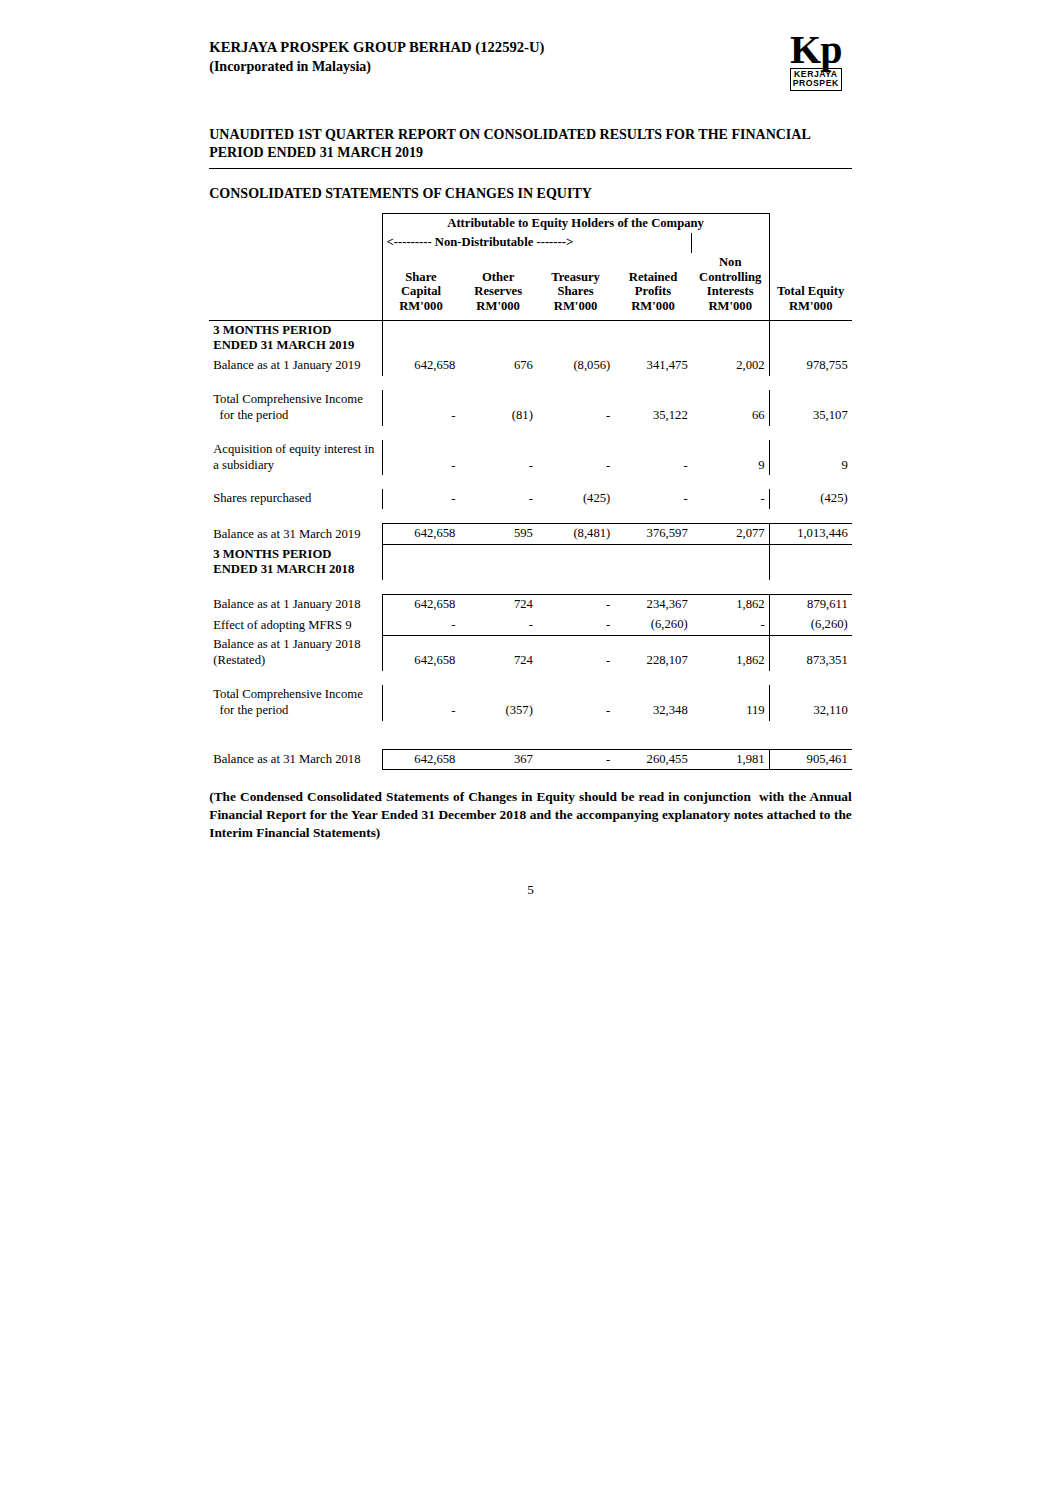KERJAYA PROSPEK GROUP BERHAD (122592-U)
(Incorporated in Malaysia)
Kp
KERJAYA
PROSPEK
UNAUDITED 1ST QUARTER REPORT ON CONSOLIDATED RESULTS FOR THE FINANCIAL PERIOD ENDED 31 MARCH 2019
CONSOLIDATED STATEMENTS OF CHANGES IN EQUITY
| | Attributable to Equity Holders of the Company | |
| --- | --- | --- |
| | <--------- Non-Distributable -------> | | |
| | Share Capital RM'000 | Other Reserves RM'000 | Treasury Shares RM'000 | Retained Profits RM'000 | Non Controlling Interests RM'000 | Total Equity RM'000 |
| 3 MONTHS PERIOD ENDED 31 MARCH 2019 | | | | | | |
| Balance as at 1 January 2019 | 642,658 | 676 | (8,056) | 341,475 | 2,002 | 978,755 |
| Total Comprehensive Income for the period | - | (81) | - | 35,122 | 66 | 35,107 |
| Acquisition of equity interest in a subsidiary | - | - | - | - | 9 | 9 |
| Shares repurchased | - | - | (425) | - | - | (425) |
| Balance as at 31 March 2019 | 642,658 | 595 | (8,481) | 376,597 | 2,077 | 1,013,446 |
| 3 MONTHS PERIOD ENDED 31 MARCH 2018 | | | | | | |
| Balance as at 1 January 2018 | 642,658 | 724 | - | 234,367 | 1,862 | 879,611 |
| Effect of adopting MFRS 9 | - | - | - | (6,260) | - | (6,260) |
| Balance as at 1 January 2018 (Restated) | 642,658 | 724 | - | 228,107 | 1,862 | 873,351 |
| Total Comprehensive Income for the period | - | (357) | - | 32,348 | 119 | 32,110 |
| Balance as at 31 March 2018 | 642,658 | 367 | - | 260,455 | 1,981 | 905,461 |
(The Condensed Consolidated Statements of Changes in Equity should be read in conjunction with the Annual Financial Report for the Year Ended 31 December 2018 and the accompanying explanatory notes attached to the Interim Financial Statements)
5